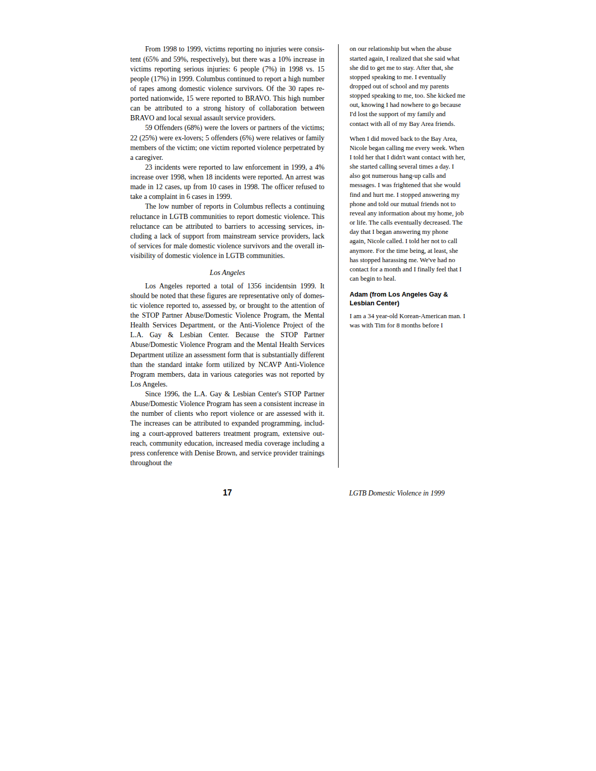From 1998 to 1999, victims reporting no injuries were consistent (65% and 59%, respectively), but there was a 10% increase in victims reporting serious injuries: 6 people (7%) in 1998 vs. 15 people (17%) in 1999. Columbus continued to report a high number of rapes among domestic violence survivors. Of the 30 rapes reported nationwide, 15 were reported to BRAVO. This high number can be attributed to a strong history of collaboration between BRAVO and local sexual assault service providers.
59 Offenders (68%) were the lovers or partners of the victims; 22 (25%) were ex-lovers; 5 offenders (6%) were relatives or family members of the victim; one victim reported violence perpetrated by a caregiver.
23 incidents were reported to law enforcement in 1999, a 4% increase over 1998, when 18 incidents were reported. An arrest was made in 12 cases, up from 10 cases in 1998. The officer refused to take a complaint in 6 cases in 1999.
The low number of reports in Columbus reflects a continuing reluctance in LGTB communities to report domestic violence. This reluctance can be attributed to barriers to accessing services, including a lack of support from mainstream service providers, lack of services for male domestic violence survivors and the overall invisibility of domestic violence in LGTB communities.
Los Angeles
Los Angeles reported a total of 1356 incidentsin 1999. It should be noted that these figures are representative only of domestic violence reported to, assessed by, or brought to the attention of the STOP Partner Abuse/Domestic Violence Program, the Mental Health Services Department, or the Anti-Violence Project of the L.A. Gay & Lesbian Center. Because the STOP Partner Abuse/Domestic Violence Program and the Mental Health Services Department utilize an assessment form that is substantially different than the standard intake form utilized by NCAVP Anti-Violence Program members, data in various categories was not reported by Los Angeles.
Since 1996, the L.A. Gay & Lesbian Center's STOP Partner Abuse/Domestic Violence Program has seen a consistent increase in the number of clients who report violence or are assessed with it. The increases can be attributed to expanded programming, including a court-approved batterers treatment program, extensive outreach, community education, increased media coverage including a press conference with Denise Brown, and service provider trainings throughout the
on our relationship but when the abuse started again, I realized that she said what she did to get me to stay. After that, she stopped speaking to me. I eventually dropped out of school and my parents stopped speaking to me, too. She kicked me out, knowing I had nowhere to go because I'd lost the support of my family and contact with all of my Bay Area friends.
When I did moved back to the Bay Area, Nicole began calling me every week. When I told her that I didn't want contact with her, she started calling several times a day. I also got numerous hang-up calls and messages. I was frightened that she would find and hurt me. I stopped answering my phone and told our mutual friends not to reveal any information about my home, job or life. The calls eventually decreased. The day that I began answering my phone again, Nicole called. I told her not to call anymore. For the time being, at least, she has stopped harassing me. We've had no contact for a month and I finally feel that I can begin to heal.
Adam (from Los Angeles Gay & Lesbian Center)
I am a 34 year-old Korean-American man. I was with Tim for 8 months before I
17
LGTB Domestic Violence in 1999